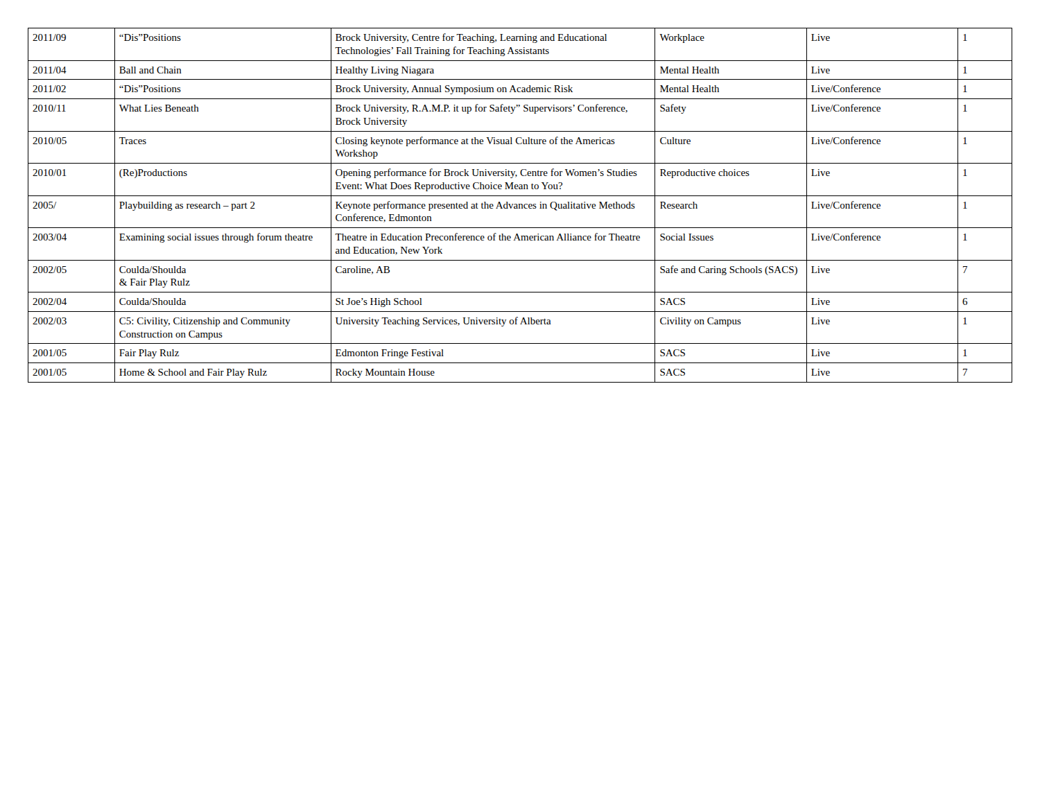| 2011/09 | “Dis”Positions | Brock University, Centre for Teaching, Learning and Educational Technologies’ Fall Training for Teaching Assistants | Workplace | Live | 1 |
| 2011/04 | Ball and Chain | Healthy Living Niagara | Mental Health | Live | 1 |
| 2011/02 | “Dis”Positions | Brock University, Annual Symposium on Academic Risk | Mental Health | Live/Conference | 1 |
| 2010/11 | What Lies Beneath | Brock University, R.A.M.P. it up for Safety” Supervisors’ Conference, Brock University | Safety | Live/Conference | 1 |
| 2010/05 | Traces | Closing keynote performance at the Visual Culture of the Americas Workshop | Culture | Live/Conference | 1 |
| 2010/01 | (Re)Productions | Opening performance for Brock University, Centre for Women’s Studies Event: What Does Reproductive Choice Mean to You? | Reproductive choices | Live | 1 |
| 2005/ | Playbuilding as research – part 2 | Keynote performance presented at the Advances in Qualitative Methods Conference, Edmonton | Research | Live/Conference | 1 |
| 2003/04 | Examining social issues through forum theatre | Theatre in Education Preconference of the American Alliance for Theatre and Education, New York | Social Issues | Live/Conference | 1 |
| 2002/05 | Coulda/Shoulda & Fair Play Rulz | Caroline, AB | Safe and Caring Schools (SACS) | Live | 7 |
| 2002/04 | Coulda/Shoulda | St Joe’s High School | SACS | Live | 6 |
| 2002/03 | C5: Civility, Citizenship and Community Construction on Campus | University Teaching Services, University of Alberta | Civility on Campus | Live | 1 |
| 2001/05 | Fair Play Rulz | Edmonton Fringe Festival | SACS | Live | 1 |
| 2001/05 | Home & School and Fair Play Rulz | Rocky Mountain House | SACS | Live | 7 |